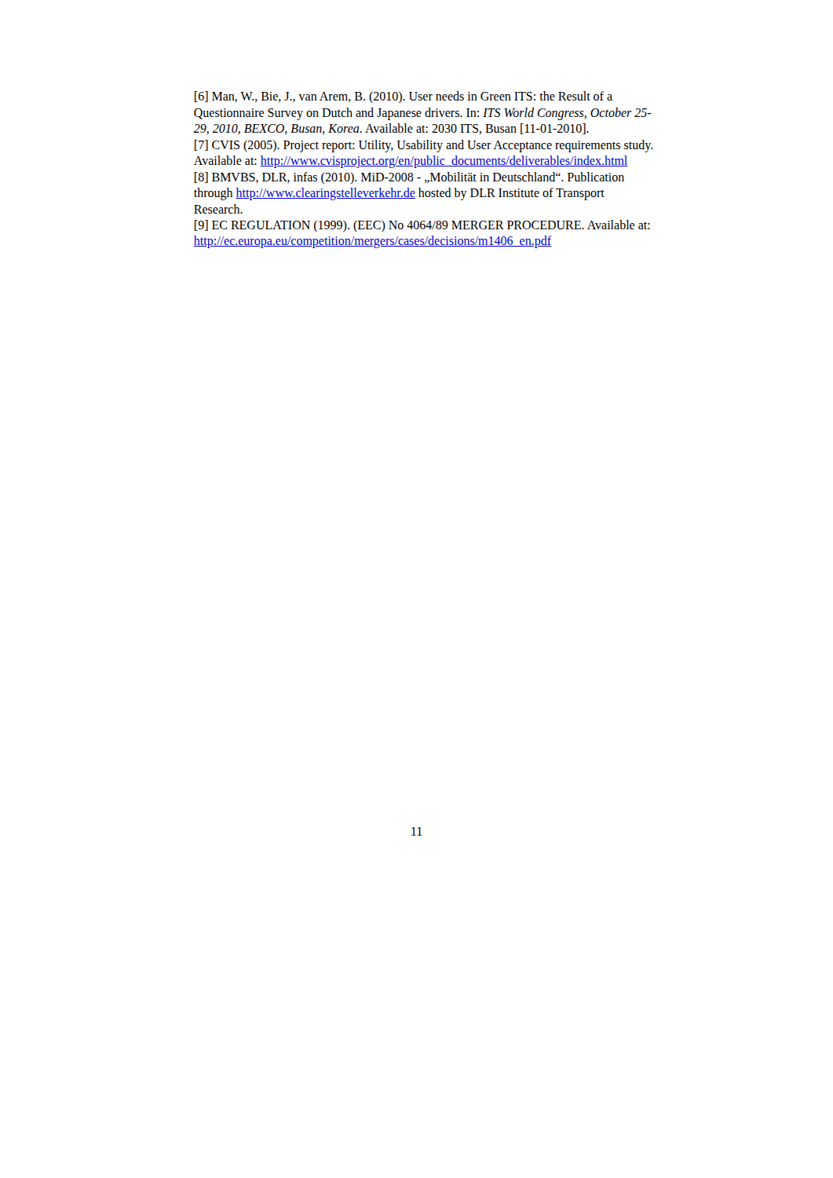[6] Man, W., Bie, J., van Arem, B. (2010). User needs in Green ITS: the Result of a Questionnaire Survey on Dutch and Japanese drivers. In: ITS World Congress, October 25-29, 2010, BEXCO, Busan, Korea. Available at: 2030 ITS, Busan [11-01-2010].
[7] CVIS (2005). Project report: Utility, Usability and User Acceptance requirements study. Available at: http://www.cvisproject.org/en/public_documents/deliverables/index.html
[8] BMVBS, DLR, infas (2010). MiD-2008 - „Mobilität in Deutschland“. Publication through http://www.clearingstelleverkehr.de hosted by DLR Institute of Transport Research.
[9] EC REGULATION (1999). (EEC) No 4064/89 MERGER PROCEDURE. Available at: http://ec.europa.eu/competition/mergers/cases/decisions/m1406_en.pdf
11